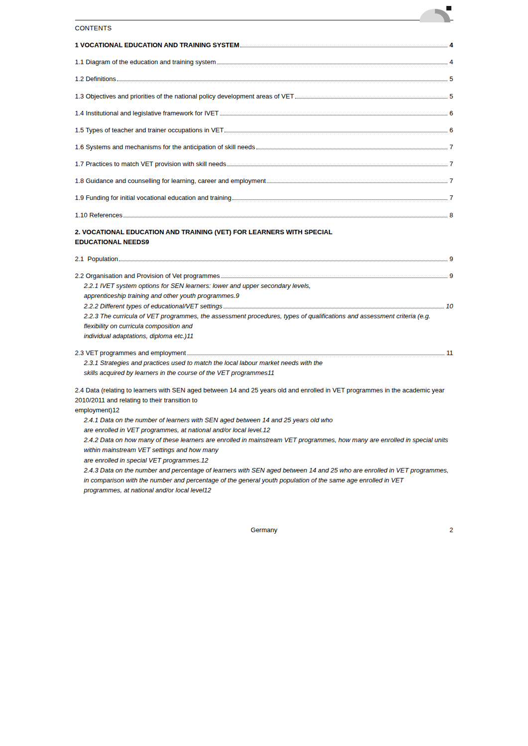CONTENTS
1 VOCATIONAL EDUCATION AND TRAINING SYSTEM 4
1.1 Diagram of the education and training system 4
1.2 Definitions 5
1.3 Objectives and priorities of the national policy development areas of VET 5
1.4 Institutional and legislative framework for IVET 6
1.5 Types of teacher and trainer occupations in VET 6
1.6 Systems and mechanisms for the anticipation of skill needs 7
1.7 Practices to match VET provision with skill needs 7
1.8 Guidance and counselling for learning, career and employment 7
1.9 Funding for initial vocational education and training 7
1.10 References 8
2. VOCATIONAL EDUCATION AND TRAINING (VET) FOR LEARNERS WITH SPECIAL
EDUCATIONAL NEEDS 9
2.1 Population 9
2.2 Organisation and Provision of Vet programmes 9
2.2.1 IVET system options for SEN learners: lower and upper secondary levels,
apprenticeship training and other youth programmes. 9
2.2.2 Different types of educational/VET settings 10
2.2.3 The curricula of VET programmes, the assessment procedures, types of qualifications and assessment criteria (e.g. flexibility on curricula composition and
individual adaptations, diploma etc.) 11
2.3 VET programmes and employment 11
2.3.1 Strategies and practices used to match the local labour market needs with the
skills acquired by learners in the course of the VET programmes 11
2.4 Data (relating to learners with SEN aged between 14 and 25 years old and enrolled in VET programmes in the academic year 2010/2011 and relating to their transition to
employment) 12
2.4.1 Data on the number of learners with SEN aged between 14 and 25 years old who
are enrolled in VET programmes, at national and/or local level. 12
2.4.2 Data on how many of these learners are enrolled in mainstream VET programmes, how many are enrolled in special units within mainstream VET settings and how many
are enrolled in special VET programmes. 12
2.4.3 Data on the number and percentage of learners with SEN aged between 14 and 25 who are enrolled in VET programmes, in comparison with the number and percentage of the general youth population of the same age enrolled in VET
programmes, at national and/or local level 12
Germany 2